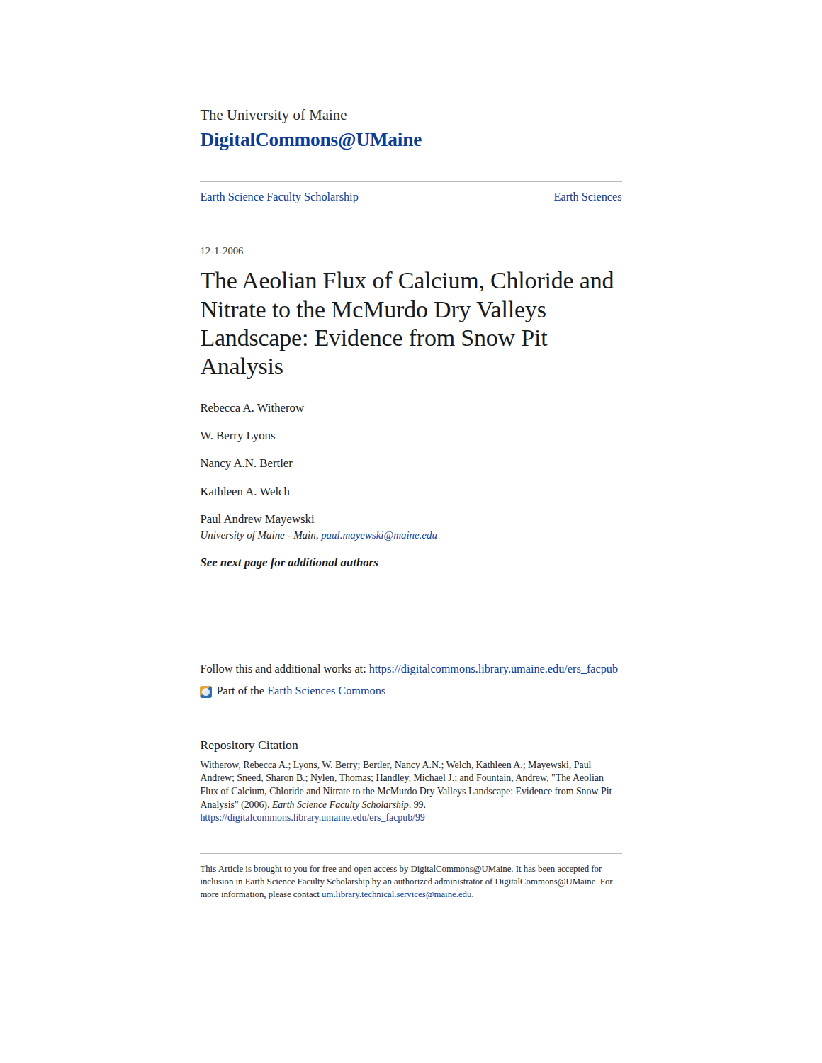The University of Maine
DigitalCommons@UMaine
Earth Science Faculty Scholarship
Earth Sciences
12-1-2006
The Aeolian Flux of Calcium, Chloride and Nitrate to the McMurdo Dry Valleys Landscape: Evidence from Snow Pit Analysis
Rebecca A. Witherow
W. Berry Lyons
Nancy A.N. Bertler
Kathleen A. Welch
Paul Andrew Mayewski
University of Maine - Main, paul.mayewski@maine.edu
See next page for additional authors
Follow this and additional works at: https://digitalcommons.library.umaine.edu/ers_facpub
Part of the Earth Sciences Commons
Repository Citation
Witherow, Rebecca A.; Lyons, W. Berry; Bertler, Nancy A.N.; Welch, Kathleen A.; Mayewski, Paul Andrew; Sneed, Sharon B.; Nylen, Thomas; Handley, Michael J.; and Fountain, Andrew, "The Aeolian Flux of Calcium, Chloride and Nitrate to the McMurdo Dry Valleys Landscape: Evidence from Snow Pit Analysis" (2006). Earth Science Faculty Scholarship. 99.
https://digitalcommons.library.umaine.edu/ers_facpub/99
This Article is brought to you for free and open access by DigitalCommons@UMaine. It has been accepted for inclusion in Earth Science Faculty Scholarship by an authorized administrator of DigitalCommons@UMaine. For more information, please contact um.library.technical.services@maine.edu.